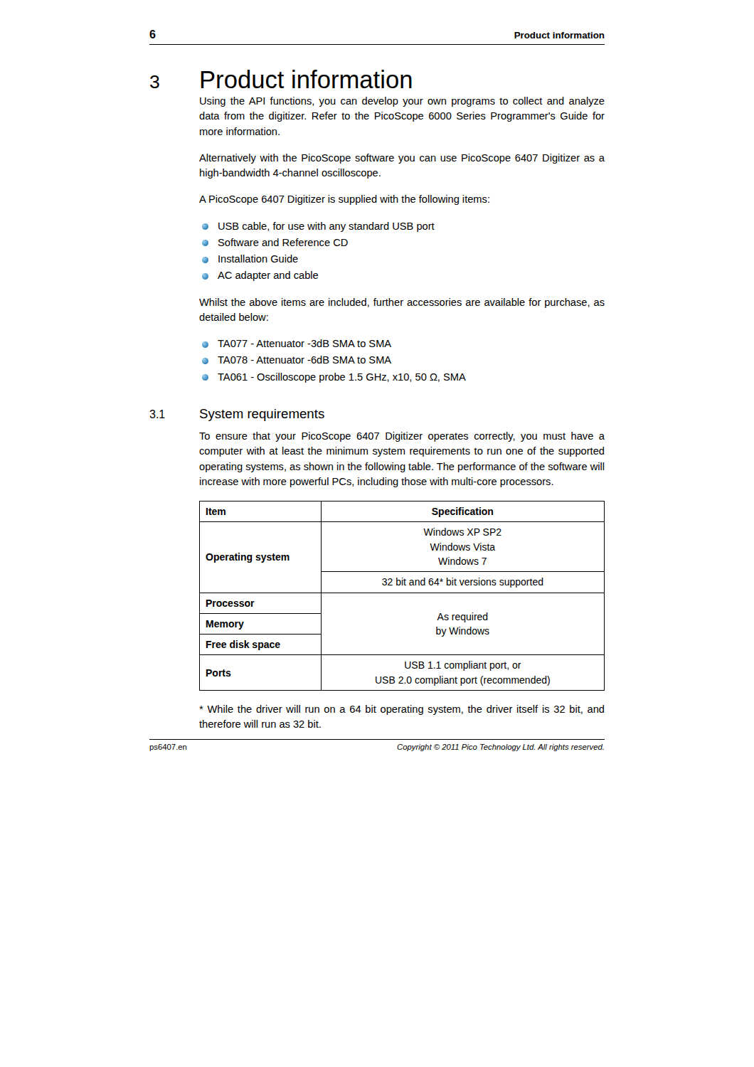6 Product information
3 Product information
Using the API functions, you can develop your own programs to collect and analyze data from the digitizer. Refer to the PicoScope 6000 Series Programmer's Guide for more information.
Alternatively with the PicoScope software you can use PicoScope 6407 Digitizer as a high-bandwidth 4-channel oscilloscope.
A PicoScope 6407 Digitizer is supplied with the following items:
USB cable, for use with any standard USB port
Software and Reference CD
Installation Guide
AC adapter and cable
Whilst the above items are included, further accessories are available for purchase, as detailed below:
TA077 - Attenuator -3dB SMA to SMA
TA078 - Attenuator -6dB SMA to SMA
TA061 - Oscilloscope probe 1.5 GHz, x10, 50 Ω, SMA
3.1 System requirements
To ensure that your PicoScope 6407 Digitizer operates correctly, you must have a computer with at least the minimum system requirements to run one of the supported operating systems, as shown in the following table. The performance of the software will increase with more powerful PCs, including those with multi-core processors.
| Item | Specification |
| --- | --- |
| Operating system | Windows XP SP2 Windows Vista Windows 7 |
| 32 bit and 64* bit versions supported |
| Processor | As required by Windows |
| Memory |
| Free disk space |
| Ports | USB 1.1 compliant port, or USB 2.0 compliant port (recommended) |
* While the driver will run on a 64 bit operating system, the driver itself is 32 bit, and therefore will run as 32 bit.
ps6407.en Copyright © 2011 Pico Technology Ltd. All rights reserved.